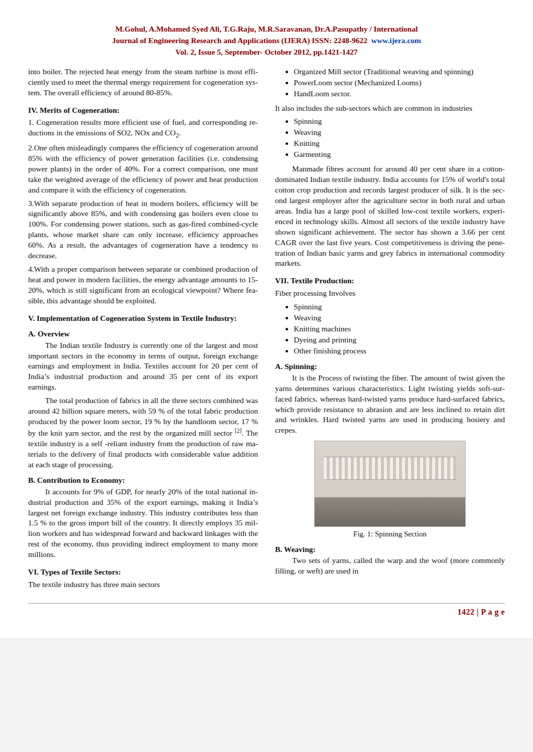M.Gohul, A.Mohamed Syed Ali, T.G.Raju, M.R.Saravanan, Dr.A.Pasupathy / International
Journal of Engineering Research and Applications (IJERA) ISSN: 2248-9622 www.ijera.com
Vol. 2, Issue 5, September- October 2012, pp.1421-1427
into boiler. The rejected heat energy from the steam turbine is most efficiently used to meet the thermal energy requirement for cogeneration system. The overall efficiency of around 80-85%.
IV. Merits of Cogeneration:
1. Cogeneration results more efficient use of fuel, and corresponding reductions in the emissions of SO2, NOx and CO2.
2.One often misleadingly compares the efficiency of cogeneration around 85% with the efficiency of power generation facilities (i.e. condensing power plants) in the order of 40%. For a correct comparison, one must take the weighted average of the efficiency of power and heat production and compare it with the efficiency of cogeneration.
3.With separate production of heat in modern boilers, efficiency will be significantly above 85%, and with condensing gas boilers even close to 100%. For condensing power stations, such as gas-fired combined-cycle plants, whose market share can only increase, efficiency approaches 60%. As a result, the advantages of cogeneration have a tendency to decrease.
4.With a proper comparison between separate or combined production of heat and power in modern facilities, the energy advantage amounts to 15-20%, which is still significant from an ecological viewpoint? Where feasible, this advantage should be exploited.
V. Implementation of Cogeneration System in Textile Industry:
A. Overview
The Indian textile Industry is currently one of the largest and most important sectors in the economy in terms of output, foreign exchange earnings and employment in India. Textiles account for 20 per cent of India’s industrial production and around 35 per cent of its export earnings.
The total production of fabrics in all the three sectors combined was around 42 billion square meters, with 59 % of the total fabric production produced by the power loom sector, 19 % by the handloom sector, 17 % by the knit yarn sector, and the rest by the organized mill sector [2]. The textile industry is a self -reliant industry from the production of raw materials to the delivery of final products with considerable value addition at each stage of processing.
B. Contribution to Economy:
It accounts for 9% of GDP, for nearly 20% of the total national industrial production and 35% of the export earnings, making it India’s largest net foreign exchange industry. This industry contributes less than 1.5 % to the gross import bill of the country. It directly employs 35 million workers and has widespread forward and backward linkages with the rest of the economy, thus providing indirect employment to many more millions.
VI. Types of Textile Sectors:
The textile industry has three main sectors
Organized Mill sector (Traditional weaving and spinning)
PowerLoom sector (Mechanized Looms)
HandLoom sector.
It also includes the sub-sectors which are common in industries
Spinning
Weaving
Knitting
Garmenting
Manmade fibres account for around 40 per cent share in a cotton-dominated Indian textile industry. India accounts for 15% of world's total cotton crop production and records largest producer of silk. It is the second largest employer after the agriculture sector in both rural and urban areas. India has a large pool of skilled low-cost textile workers, experienced in technology skills. Almost all sectors of the textile industry have shown significant achievement. The sector has shown a 3.66 per cent CAGR over the last five years. Cost competitiveness is driving the penetration of Indian basic yarns and grey fabrics in international commodity markets.
VII. Textile Production:
Fiber processing Involves
Spinning
Weaving
Knitting machines
Dyeing and printing
Other finishing process
A. Spinning:
It is the Process of twisting the fiber. The amount of twist given the yarns determines various characteristics. Light twisting yields soft-surfaced fabrics, whereas hard-twisted yarns produce hard-surfaced fabrics, which provide resistance to abrasion and are less inclined to retain dirt and wrinkles. Hard twisted yarns are used in producing hosiery and crepes.
Fig. 1: Spinning Section
B. Weaving:
Two sets of yarns, called the warp and the woof (more commonly filling, or weft) are used in
1422 | P a g e